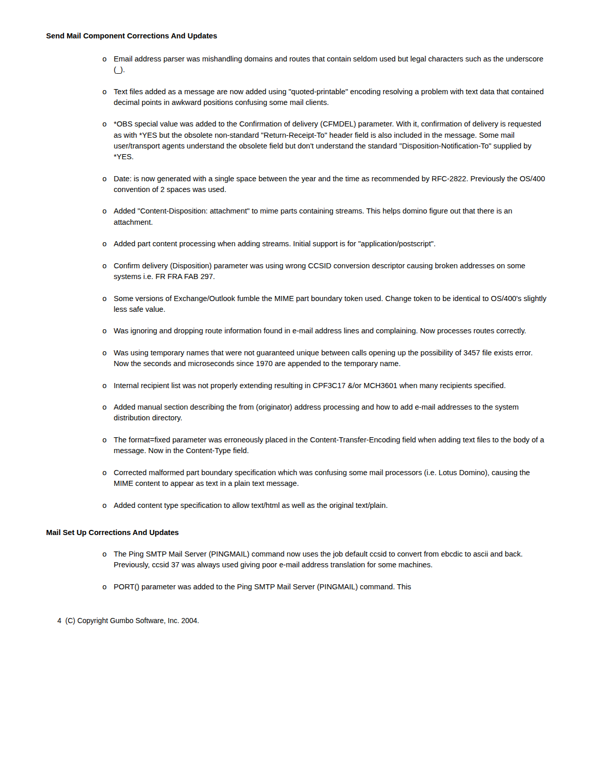Send Mail Component Corrections And Updates
Email address parser was mishandling domains and routes that contain seldom used but legal characters such as the underscore (_).
Text files added as a message are now added using "quoted-printable" encoding resolving a problem with text data that contained decimal points in awkward positions confusing some mail clients.
*OBS special value was added to the Confirmation of delivery (CFMDEL) parameter. With it, confirmation of delivery is requested as with *YES but the obsolete non-standard "Return-Receipt-To" header field is also included in the message. Some mail user/transport agents understand the obsolete field but don't understand the standard "Disposition-Notification-To" supplied by *YES.
Date: is now generated with a single space between the year and the time as recommended by RFC-2822. Previously the OS/400 convention of 2 spaces was used.
Added "Content-Disposition: attachment" to mime parts containing streams. This helps domino figure out that there is an attachment.
Added part content processing when adding streams. Initial support is for "application/postscript".
Confirm delivery (Disposition) parameter was using wrong CCSID conversion descriptor causing broken addresses on some systems i.e. FR FRA FAB 297.
Some versions of Exchange/Outlook fumble the MIME part boundary token used. Change token to be identical to OS/400's slightly less safe value.
Was ignoring and dropping route information found in e-mail address lines and complaining. Now processes routes correctly.
Was using temporary names that were not guaranteed unique between calls opening up the possibility of 3457 file exists error. Now the seconds and microseconds since 1970 are appended to the temporary name.
Internal recipient list was not properly extending resulting in CPF3C17 &/or MCH3601 when many recipients specified.
Added manual section describing the from (originator) address processing and how to add e-mail addresses to the system distribution directory.
The format=fixed parameter was erroneously placed in the Content-Transfer-Encoding field when adding text files to the body of a message. Now in the Content-Type field.
Corrected malformed part boundary specification which was confusing some mail processors (i.e. Lotus Domino), causing the MIME content to appear as text in a plain text message.
Added content type specification to allow text/html as well as the original text/plain.
Mail Set Up Corrections And Updates
The Ping SMTP Mail Server (PINGMAIL) command now uses the job default ccsid to convert from ebcdic to ascii and back. Previously, ccsid 37 was always used giving poor e-mail address translation for some machines.
PORT() parameter was added to the Ping SMTP Mail Server (PINGMAIL) command. This
4 (C) Copyright Gumbo Software, Inc. 2004.